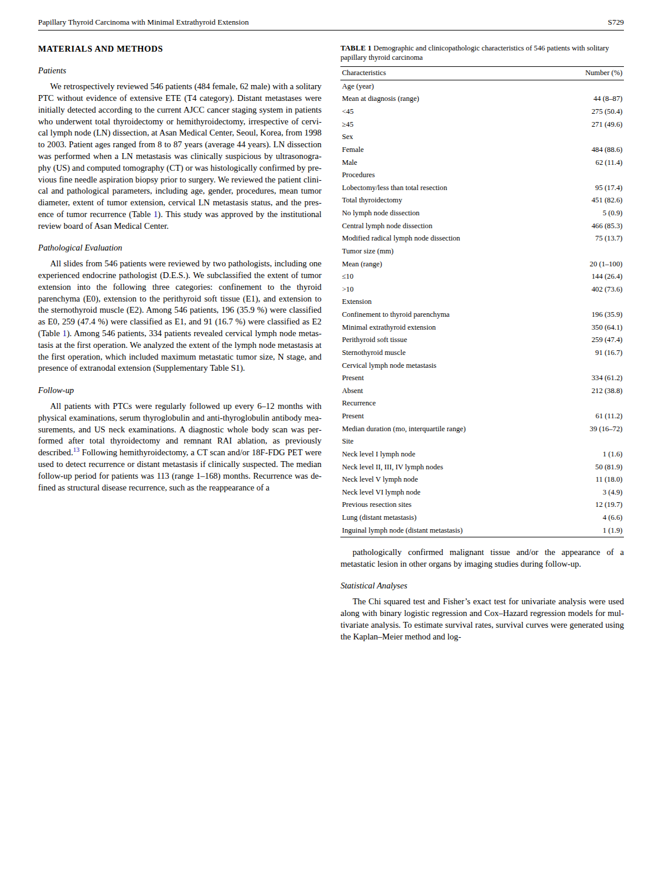Papillary Thyroid Carcinoma with Minimal Extrathyroid Extension S729
Materials and Methods
Patients
We retrospectively reviewed 546 patients (484 female, 62 male) with a solitary PTC without evidence of extensive ETE (T4 category). Distant metastases were initially detected according to the current AJCC cancer staging system in patients who underwent total thyroidectomy or hemithyroidectomy, irrespective of cervical lymph node (LN) dissection, at Asan Medical Center, Seoul, Korea, from 1998 to 2003. Patient ages ranged from 8 to 87 years (average 44 years). LN dissection was performed when a LN metastasis was clinically suspicious by ultrasonography (US) and computed tomography (CT) or was histologically confirmed by previous fine needle aspiration biopsy prior to surgery. We reviewed the patient clinical and pathological parameters, including age, gender, procedures, mean tumor diameter, extent of tumor extension, cervical LN metastasis status, and the presence of tumor recurrence (Table 1). This study was approved by the institutional review board of Asan Medical Center.
Pathological Evaluation
All slides from 546 patients were reviewed by two pathologists, including one experienced endocrine pathologist (D.E.S.). We subclassified the extent of tumor extension into the following three categories: confinement to the thyroid parenchyma (E0), extension to the perithyroid soft tissue (E1), and extension to the sternothyroid muscle (E2). Among 546 patients, 196 (35.9 %) were classified as E0, 259 (47.4 %) were classified as E1, and 91 (16.7 %) were classified as E2 (Table 1). Among 546 patients, 334 patients revealed cervical lymph node metastasis at the first operation. We analyzed the extent of the lymph node metastasis at the first operation, which included maximum metastatic tumor size, N stage, and presence of extranodal extension (Supplementary Table S1).
Follow-up
All patients with PTCs were regularly followed up every 6–12 months with physical examinations, serum thyroglobulin and anti-thyroglobulin antibody measurements, and US neck examinations. A diagnostic whole body scan was performed after total thyroidectomy and remnant RAI ablation, as previously described.13 Following hemithyroidectomy, a CT scan and/or 18F-FDG PET were used to detect recurrence or distant metastasis if clinically suspected. The median follow-up period for patients was 113 (range 1–168) months. Recurrence was defined as structural disease recurrence, such as the reappearance of a
TABLE 1 Demographic and clinicopathologic characteristics of 546 patients with solitary papillary thyroid carcinoma
| Characteristics | Number (%) |
| --- | --- |
| Age (year) | |
| Mean at diagnosis (range) | 44 (8–87) |
| <45 | 275 (50.4) |
| ≥45 | 271 (49.6) |
| Sex | |
| Female | 484 (88.6) |
| Male | 62 (11.4) |
| Procedures | |
| Lobectomy/less than total resection | 95 (17.4) |
| Total thyroidectomy | 451 (82.6) |
| No lymph node dissection | 5 (0.9) |
| Central lymph node dissection | 466 (85.3) |
| Modified radical lymph node dissection | 75 (13.7) |
| Tumor size (mm) | |
| Mean (range) | 20 (1–100) |
| ≤10 | 144 (26.4) |
| >10 | 402 (73.6) |
| Extension | |
| Confinement to thyroid parenchyma | 196 (35.9) |
| Minimal extrathyroid extension | 350 (64.1) |
| Perithyroid soft tissue | 259 (47.4) |
| Sternothyroid muscle | 91 (16.7) |
| Cervical lymph node metastasis | |
| Present | 334 (61.2) |
| Absent | 212 (38.8) |
| Recurrence | |
| Present | 61 (11.2) |
| Median duration (mo, interquartile range) | 39 (16–72) |
| Site | |
| Neck level I lymph node | 1 (1.6) |
| Neck level II, III, IV lymph nodes | 50 (81.9) |
| Neck level V lymph node | 11 (18.0) |
| Neck level VI lymph node | 3 (4.9) |
| Previous resection sites | 12 (19.7) |
| Lung (distant metastasis) | 4 (6.6) |
| Inguinal lymph node (distant metastasis) | 1 (1.9) |
pathologically confirmed malignant tissue and/or the appearance of a metastatic lesion in other organs by imaging studies during follow-up.
Statistical Analyses
The Chi squared test and Fisher’s exact test for univariate analysis were used along with binary logistic regression and Cox–Hazard regression models for multivariate analysis. To estimate survival rates, survival curves were generated using the Kaplan–Meier method and log-